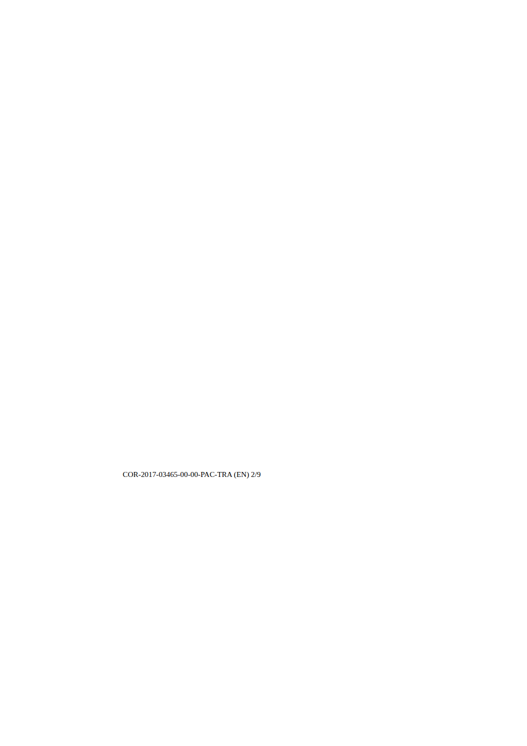COR-2017-03465-00-00-PAC-TRA (EN) 2/9